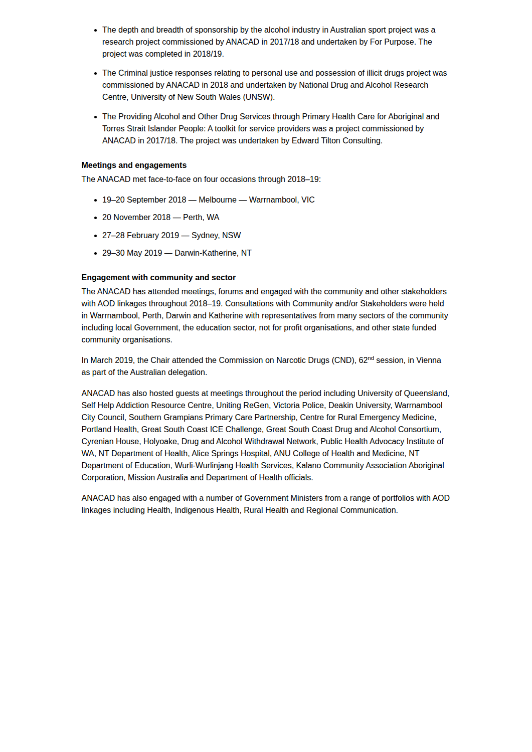The depth and breadth of sponsorship by the alcohol industry in Australian sport project was a research project commissioned by ANACAD in 2017/18 and undertaken by For Purpose. The project was completed in 2018/19.
The Criminal justice responses relating to personal use and possession of illicit drugs project was commissioned by ANACAD in 2018 and undertaken by National Drug and Alcohol Research Centre, University of New South Wales (UNSW).
The Providing Alcohol and Other Drug Services through Primary Health Care for Aboriginal and Torres Strait Islander People: A toolkit for service providers was a project commissioned by ANACAD in 2017/18. The project was undertaken by Edward Tilton Consulting.
Meetings and engagements
The ANACAD met face-to-face on four occasions through 2018–19:
19–20 September 2018 — Melbourne — Warrnambool, VIC
20 November 2018 — Perth, WA
27–28 February 2019 — Sydney, NSW
29–30 May 2019 — Darwin-Katherine, NT
Engagement with community and sector
The ANACAD has attended meetings, forums and engaged with the community and other stakeholders with AOD linkages throughout 2018–19. Consultations with Community and/or Stakeholders were held in Warrnambool, Perth, Darwin and Katherine with representatives from many sectors of the community including local Government, the education sector, not for profit organisations, and other state funded community organisations.
In March 2019, the Chair attended the Commission on Narcotic Drugs (CND), 62nd session, in Vienna as part of the Australian delegation.
ANACAD has also hosted guests at meetings throughout the period including University of Queensland, Self Help Addiction Resource Centre, Uniting ReGen, Victoria Police, Deakin University, Warrnambool City Council, Southern Grampians Primary Care Partnership, Centre for Rural Emergency Medicine, Portland Health, Great South Coast ICE Challenge, Great South Coast Drug and Alcohol Consortium, Cyrenian House, Holyoake, Drug and Alcohol Withdrawal Network, Public Health Advocacy Institute of WA, NT Department of Health, Alice Springs Hospital, ANU College of Health and Medicine, NT Department of Education, Wurli-Wurlinjang Health Services, Kalano Community Association Aboriginal Corporation, Mission Australia and Department of Health officials.
ANACAD has also engaged with a number of Government Ministers from a range of portfolios with AOD linkages including Health, Indigenous Health, Rural Health and Regional Communication.